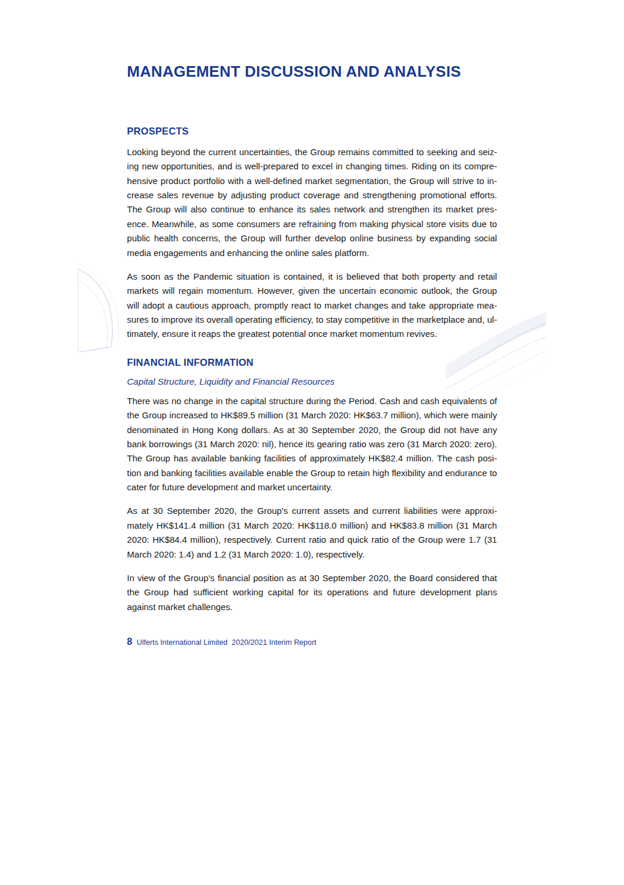MANAGEMENT DISCUSSION AND ANALYSIS
PROSPECTS
Looking beyond the current uncertainties, the Group remains committed to seeking and seizing new opportunities, and is well-prepared to excel in changing times. Riding on its comprehensive product portfolio with a well-defined market segmentation, the Group will strive to increase sales revenue by adjusting product coverage and strengthening promotional efforts. The Group will also continue to enhance its sales network and strengthen its market presence. Meanwhile, as some consumers are refraining from making physical store visits due to public health concerns, the Group will further develop online business by expanding social media engagements and enhancing the online sales platform.
As soon as the Pandemic situation is contained, it is believed that both property and retail markets will regain momentum. However, given the uncertain economic outlook, the Group will adopt a cautious approach, promptly react to market changes and take appropriate measures to improve its overall operating efficiency, to stay competitive in the marketplace and, ultimately, ensure it reaps the greatest potential once market momentum revives.
FINANCIAL INFORMATION
Capital Structure, Liquidity and Financial Resources
There was no change in the capital structure during the Period. Cash and cash equivalents of the Group increased to HK$89.5 million (31 March 2020: HK$63.7 million), which were mainly denominated in Hong Kong dollars. As at 30 September 2020, the Group did not have any bank borrowings (31 March 2020: nil), hence its gearing ratio was zero (31 March 2020: zero). The Group has available banking facilities of approximately HK$82.4 million. The cash position and banking facilities available enable the Group to retain high flexibility and endurance to cater for future development and market uncertainty.
As at 30 September 2020, the Group's current assets and current liabilities were approximately HK$141.4 million (31 March 2020: HK$118.0 million) and HK$83.8 million (31 March 2020: HK$84.4 million), respectively. Current ratio and quick ratio of the Group were 1.7 (31 March 2020: 1.4) and 1.2 (31 March 2020: 1.0), respectively.
In view of the Group's financial position as at 30 September 2020, the Board considered that the Group had sufficient working capital for its operations and future development plans against market challenges.
8 Ulferts International Limited 2020/2021 Interim Report